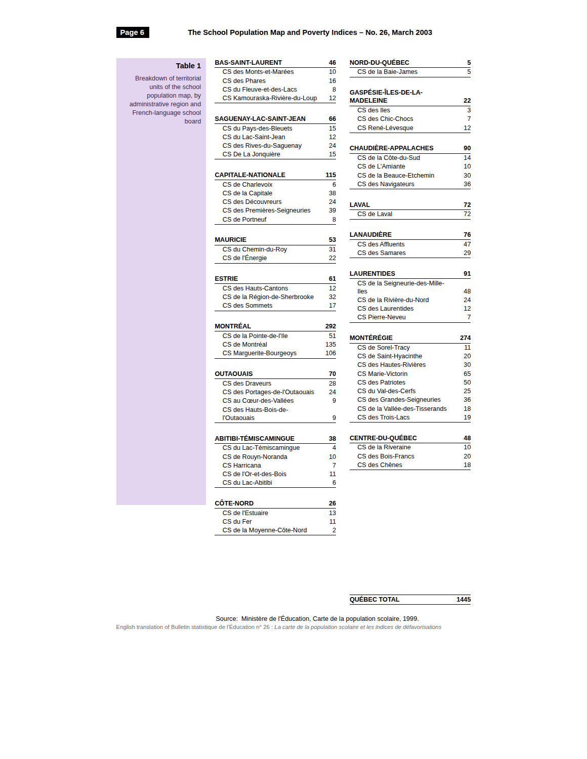Page 6
The School Population Map and Poverty Indices – No. 26, March 2003
Table 1 Breakdown of territorial units of the school population map, by administrative region and French-language school board
| BAS-SAINT-LAURENT | 46 |
| CS des Monts-et-Marées | 10 |
| CS des Phares | 16 |
| CS du Fleuve-et-des-Lacs | 8 |
| CS Kamouraska-Rivière-du-Loup | 12 |
| SAGUENAY-LAC-SAINT-JEAN | 66 |
| CS du Pays-des-Bleuets | 15 |
| CS du Lac-Saint-Jean | 12 |
| CS des Rives-du-Saguenay | 24 |
| CS De La Jonquière | 15 |
| CAPITALE-NATIONALE | 115 |
| CS de Charlevoix | 6 |
| CS de la Capitale | 38 |
| CS des Découvreurs | 24 |
| CS des Premières-Seigneuries | 39 |
| CS de Portneuf | 8 |
| MAURICIE | 53 |
| CS du Chemin-du-Roy | 31 |
| CS de l'Énergie | 22 |
| ESTRIE | 61 |
| CS des Hauts-Cantons | 12 |
| CS de la Région-de-Sherbrooke | 32 |
| CS des Sommets | 17 |
| MONTRÉAL | 292 |
| CS de la Pointe-de-l'Ile | 51 |
| CS de Montréal | 135 |
| CS Marguerite-Bourgeoys | 106 |
| OUTAOUAIS | 70 |
| CS des Draveurs | 28 |
| CS des Portages-de-l'Outaouais | 24 |
| CS au Cœur-des-Vallées | 9 |
| CS des Hauts-Bois-de-l'Outaouais | 9 |
| ABITIBI-TÉMISCAMINGUE | 38 |
| CS du Lac-Témiscamingue | 4 |
| CS de Rouyn-Noranda | 10 |
| CS Harricana | 7 |
| CS de l'Or-et-des-Bois | 11 |
| CS du Lac-Abitibi | 6 |
| CÔTE-NORD | 26 |
| CS de l'Estuaire | 13 |
| CS du Fer | 11 |
| CS de la Moyenne-Côte-Nord | 2 |
| NORD-DU-QUÉBEC | 5 |
| CS de la Baie-James | 5 |
| GASPÉSIE-ÎLES-DE-LA-MADELEINE | 22 |
| CS des Iles | 3 |
| CS des Chic-Chocs | 7 |
| CS René-Lévesque | 12 |
| CHAUDIÈRE-APPALACHES | 90 |
| CS de la Côte-du-Sud | 14 |
| CS de L'Amiante | 10 |
| CS de la Beauce-Etchemin | 30 |
| CS des Navigateurs | 36 |
| LAVAL | 72 |
| CS de Laval | 72 |
| LANAUDIÈRE | 76 |
| CS des Affluents | 47 |
| CS des Samares | 29 |
| LAURENTIDES | 91 |
| CS de la Seigneurie-des-Mille-Iles | 48 |
| CS de la Rivière-du-Nord | 24 |
| CS des Laurentides | 12 |
| CS Pierre-Neveu | 7 |
| MONTÉRÉGIE | 274 |
| CS de Sorel-Tracy | 11 |
| CS de Saint-Hyacinthe | 20 |
| CS des Hautes-Rivières | 30 |
| CS Marie-Victorin | 65 |
| CS des Patriotes | 50 |
| CS du Val-des-Cerfs | 25 |
| CS des Grandes-Seigneuries | 36 |
| CS de la Vallée-des-Tisserands | 18 |
| CS des Trois-Lacs | 19 |
| CENTRE-DU-QUÉBEC | 48 |
| CS de la Riveraine | 10 |
| CS des Bois-Francs | 20 |
| CS des Chênes | 18 |
| QUÉBEC TOTAL | 1445 |
Source: Ministère de l'Éducation, Carte de la population scolaire, 1999.
English translation of Bulletin statistique de l'Éducation n° 26 : La carte de la population scolaire et les indices de défavorisations